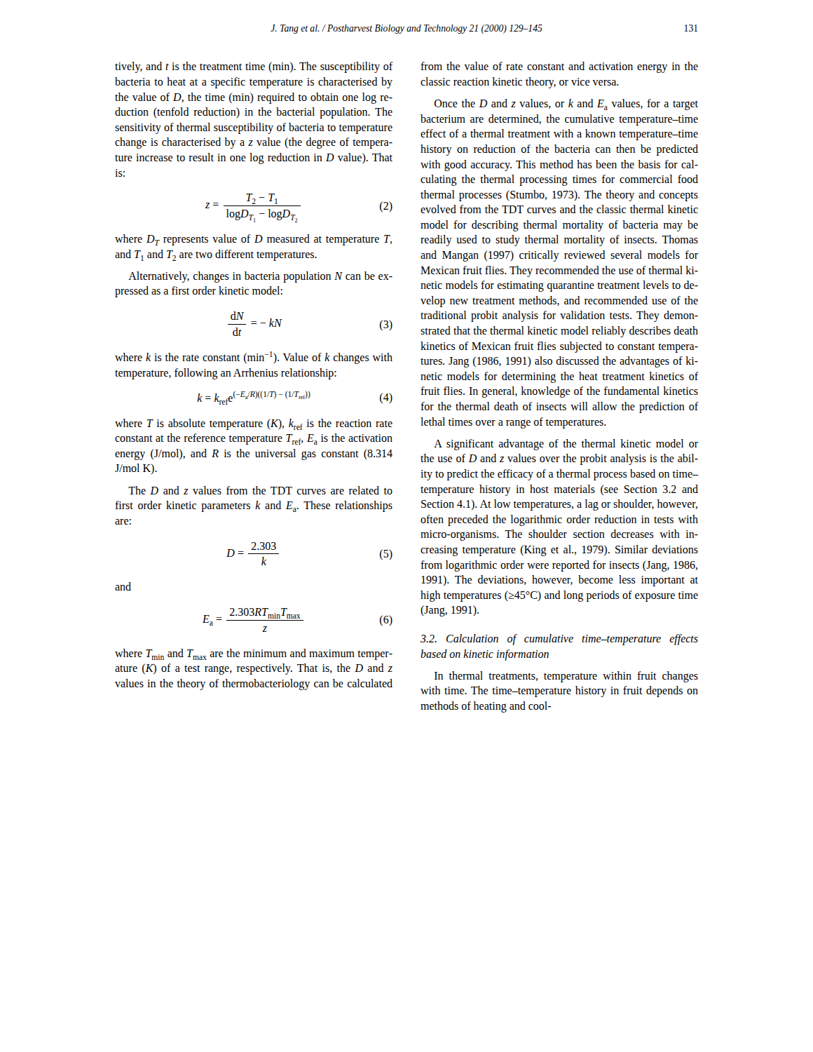J. Tang et al. / Postharvest Biology and Technology 21 (2000) 129–145 131
tively, and t is the treatment time (min). The susceptibility of bacteria to heat at a specific temperature is characterised by the value of D, the time (min) required to obtain one log reduction (tenfold reduction) in the bacterial population. The sensitivity of thermal susceptibility of bacteria to temperature change is characterised by a z value (the degree of temperature increase to result in one log reduction in D value). That is:
z = T2 − T1 logDT1 − logDT2 (2)
where DT represents value of D measured at temperature T, and T1 and T2 are two different temperatures.
Alternatively, changes in bacteria population N can be expressed as a first order kinetic model:
dN dt = − kN (3)
where k is the rate constant (min−1). Value of k changes with temperature, following an Arrhenius relationship:
k = krefe(−Ea/R)((1/T) − (1/Tref)) (4)
where T is absolute temperature (K), kref is the reaction rate constant at the reference temperature Tref, Ea is the activation energy (J/mol), and R is the universal gas constant (8.314 J/mol K).
The D and z values from the TDT curves are related to first order kinetic parameters k and Ea. These relationships are:
D = 2.303 k (5)
and
Ea = 2.303RTminTmax z (6)
where Tmin and Tmax are the minimum and maximum temperature (K) of a test range, respectively. That is, the D and z values in the theory of thermobacteriology can be calculated from the value of rate constant and activation energy in the classic reaction kinetic theory, or vice versa.
Once the D and z values, or k and Ea values, for a target bacterium are determined, the cumulative temperature–time effect of a thermal treatment with a known temperature–time history on reduction of the bacteria can then be predicted with good accuracy. This method has been the basis for calculating the thermal processing times for commercial food thermal processes (Stumbo, 1973). The theory and concepts evolved from the TDT curves and the classic thermal kinetic model for describing thermal mortality of bacteria may be readily used to study thermal mortality of insects. Thomas and Mangan (1997) critically reviewed several models for Mexican fruit flies. They recommended the use of thermal kinetic models for estimating quarantine treatment levels to develop new treatment methods, and recommended use of the traditional probit analysis for validation tests. They demonstrated that the thermal kinetic model reliably describes death kinetics of Mexican fruit flies subjected to constant temperatures. Jang (1986, 1991) also discussed the advantages of kinetic models for determining the heat treatment kinetics of fruit flies. In general, knowledge of the fundamental kinetics for the thermal death of insects will allow the prediction of lethal times over a range of temperatures.
A significant advantage of the thermal kinetic model or the use of D and z values over the probit analysis is the ability to predict the efficacy of a thermal process based on time–temperature history in host materials (see Section 3.2 and Section 4.1). At low temperatures, a lag or shoulder, however, often preceded the logarithmic order reduction in tests with micro-organisms. The shoulder section decreases with increasing temperature (King et al., 1979). Similar deviations from logarithmic order were reported for insects (Jang, 1986, 1991). The deviations, however, become less important at high temperatures (≥45°C) and long periods of exposure time (Jang, 1991).
3.2. Calculation of cumulative time–temperature effects based on kinetic information
In thermal treatments, temperature within fruit changes with time. The time–temperature history in fruit depends on methods of heating and cool-